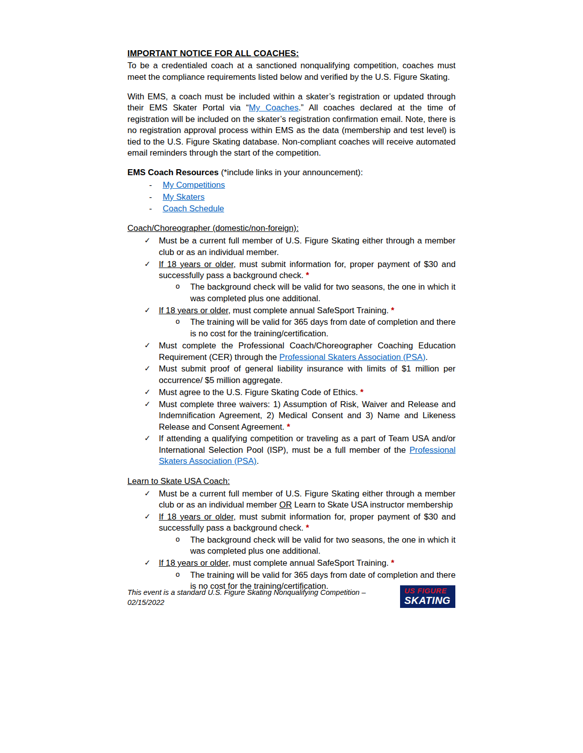IMPORTANT NOTICE FOR ALL COACHES:
To be a credentialed coach at a sanctioned nonqualifying competition, coaches must meet the compliance requirements listed below and verified by the U.S. Figure Skating.
With EMS, a coach must be included within a skater’s registration or updated through their EMS Skater Portal via “My Coaches.” All coaches declared at the time of registration will be included on the skater’s registration confirmation email. Note, there is no registration approval process within EMS as the data (membership and test level) is tied to the U.S. Figure Skating database. Non-compliant coaches will receive automated email reminders through the start of the competition.
EMS Coach Resources (*include links in your announcement):
My Competitions
My Skaters
Coach Schedule
Coach/Choreographer (domestic/non-foreign):
Must be a current full member of U.S. Figure Skating either through a member club or as an individual member.
If 18 years or older, must submit information for, proper payment of $30 and successfully pass a background check. *
The background check will be valid for two seasons, the one in which it was completed plus one additional.
If 18 years or older, must complete annual SafeSport Training. *
The training will be valid for 365 days from date of completion and there is no cost for the training/certification.
Must complete the Professional Coach/Choreographer Coaching Education Requirement (CER) through the Professional Skaters Association (PSA).
Must submit proof of general liability insurance with limits of $1 million per occurrence/ $5 million aggregate.
Must agree to the U.S. Figure Skating Code of Ethics. *
Must complete three waivers: 1) Assumption of Risk, Waiver and Release and Indemnification Agreement, 2) Medical Consent and 3) Name and Likeness Release and Consent Agreement. *
If attending a qualifying competition or traveling as a part of Team USA and/or International Selection Pool (ISP), must be a full member of the Professional Skaters Association (PSA).
Learn to Skate USA Coach:
Must be a current full member of U.S. Figure Skating either through a member club or as an individual member OR Learn to Skate USA instructor membership
If 18 years or older, must submit information for, proper payment of $30 and successfully pass a background check. *
The background check will be valid for two seasons, the one in which it was completed plus one additional.
If 18 years or older, must complete annual SafeSport Training. *
The training will be valid for 365 days from date of completion and there is no cost for the training/certification.
This event is a standard U.S. Figure Skating Nonqualifying Competition – 02/15/2022
US FIGURE SKATING